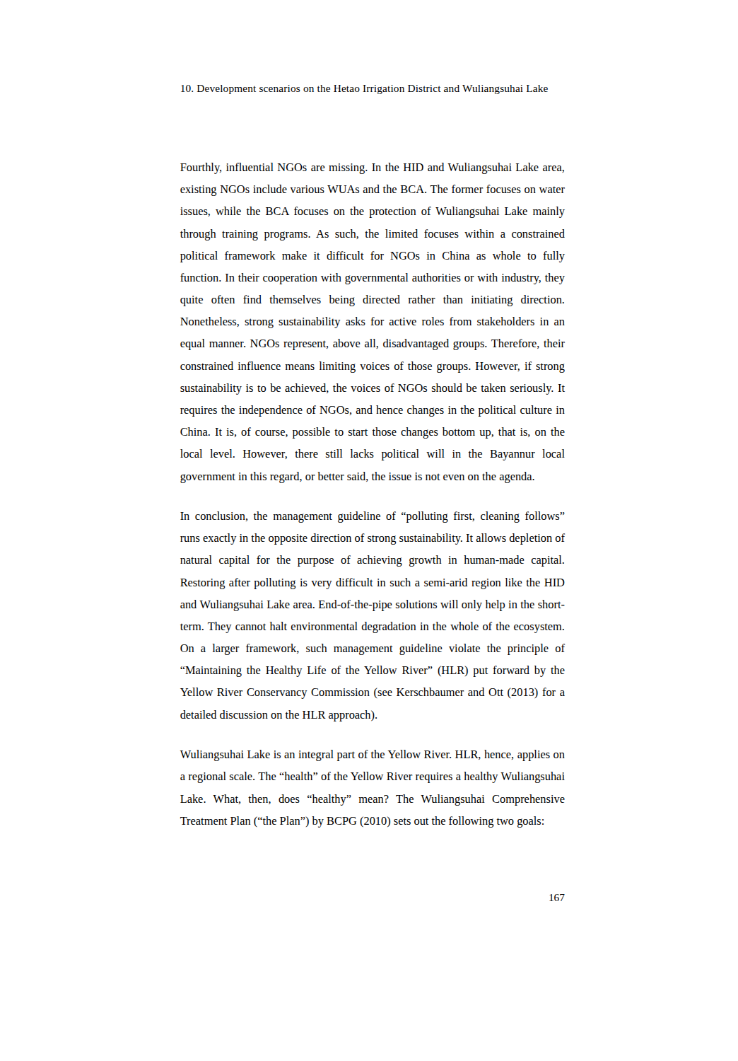10. Development scenarios on the Hetao Irrigation District and Wuliangsuhai Lake
Fourthly, influential NGOs are missing. In the HID and Wuliangsuhai Lake area, existing NGOs include various WUAs and the BCA. The former focuses on water issues, while the BCA focuses on the protection of Wuliangsuhai Lake mainly through training programs. As such, the limited focuses within a constrained political framework make it difficult for NGOs in China as whole to fully function. In their cooperation with governmental authorities or with industry, they quite often find themselves being directed rather than initiating direction. Nonetheless, strong sustainability asks for active roles from stakeholders in an equal manner. NGOs represent, above all, disadvantaged groups. Therefore, their constrained influence means limiting voices of those groups. However, if strong sustainability is to be achieved, the voices of NGOs should be taken seriously. It requires the independence of NGOs, and hence changes in the political culture in China. It is, of course, possible to start those changes bottom up, that is, on the local level. However, there still lacks political will in the Bayannur local government in this regard, or better said, the issue is not even on the agenda.
In conclusion, the management guideline of “polluting first, cleaning follows” runs exactly in the opposite direction of strong sustainability. It allows depletion of natural capital for the purpose of achieving growth in human-made capital. Restoring after polluting is very difficult in such a semi-arid region like the HID and Wuliangsuhai Lake area. End-of-the-pipe solutions will only help in the short-term. They cannot halt environmental degradation in the whole of the ecosystem. On a larger framework, such management guideline violate the principle of “Maintaining the Healthy Life of the Yellow River” (HLR) put forward by the Yellow River Conservancy Commission (see Kerschbaumer and Ott (2013) for a detailed discussion on the HLR approach).
Wuliangsuhai Lake is an integral part of the Yellow River. HLR, hence, applies on a regional scale. The “health” of the Yellow River requires a healthy Wuliangsuhai Lake. What, then, does “healthy” mean? The Wuliangsuhai Comprehensive Treatment Plan (“the Plan”) by BCPG (2010) sets out the following two goals:
167